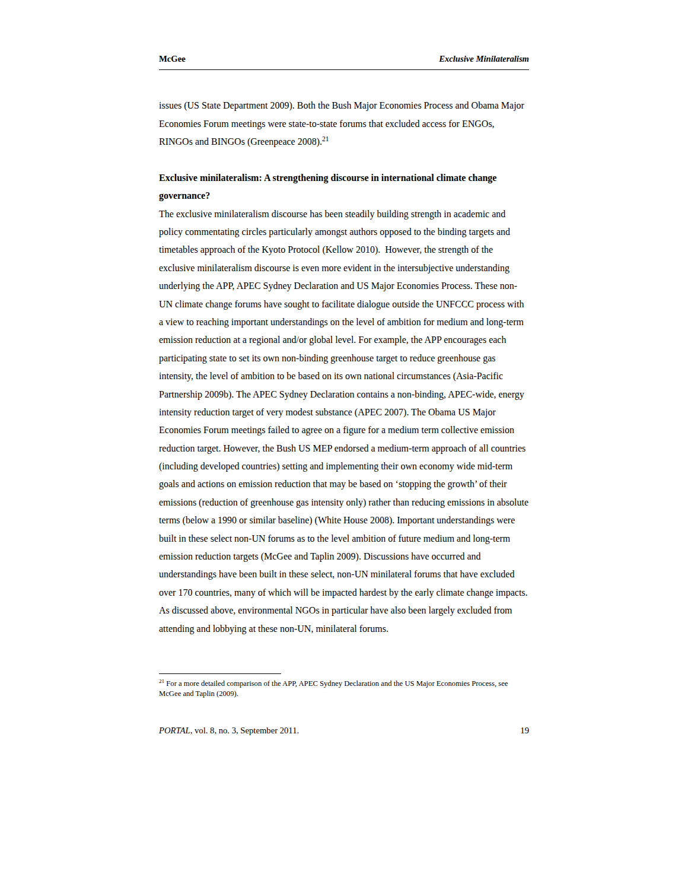McGee Exclusive Minilateralism
issues (US State Department 2009). Both the Bush Major Economies Process and Obama Major Economies Forum meetings were state-to-state forums that excluded access for ENGOs, RINGOs and BINGOs (Greenpeace 2008).21
Exclusive minilateralism: A strengthening discourse in international climate change governance?
The exclusive minilateralism discourse has been steadily building strength in academic and policy commentating circles particularly amongst authors opposed to the binding targets and timetables approach of the Kyoto Protocol (Kellow 2010). However, the strength of the exclusive minilateralism discourse is even more evident in the intersubjective understanding underlying the APP, APEC Sydney Declaration and US Major Economies Process. These non-UN climate change forums have sought to facilitate dialogue outside the UNFCCC process with a view to reaching important understandings on the level of ambition for medium and long-term emission reduction at a regional and/or global level. For example, the APP encourages each participating state to set its own non-binding greenhouse target to reduce greenhouse gas intensity, the level of ambition to be based on its own national circumstances (Asia-Pacific Partnership 2009b). The APEC Sydney Declaration contains a non-binding, APEC-wide, energy intensity reduction target of very modest substance (APEC 2007). The Obama US Major Economies Forum meetings failed to agree on a figure for a medium term collective emission reduction target. However, the Bush US MEP endorsed a medium-term approach of all countries (including developed countries) setting and implementing their own economy wide mid-term goals and actions on emission reduction that may be based on ‘stopping the growth’ of their emissions (reduction of greenhouse gas intensity only) rather than reducing emissions in absolute terms (below a 1990 or similar baseline) (White House 2008). Important understandings were built in these select non-UN forums as to the level ambition of future medium and long-term emission reduction targets (McGee and Taplin 2009). Discussions have occurred and understandings have been built in these select, non-UN minilateral forums that have excluded over 170 countries, many of which will be impacted hardest by the early climate change impacts. As discussed above, environmental NGOs in particular have also been largely excluded from attending and lobbying at these non-UN, minilateral forums.
21 For a more detailed comparison of the APP, APEC Sydney Declaration and the US Major Economies Process, see McGee and Taplin (2009).
PORTAL, vol. 8, no. 3, September 2011. 19